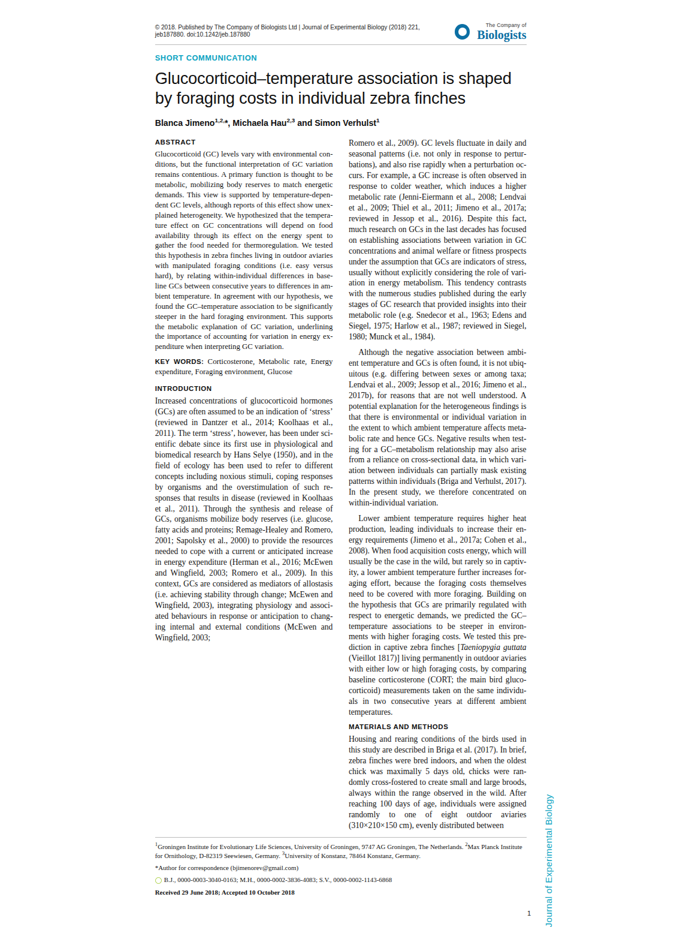Journal of Experimental Biology
© 2018. Published by The Company of Biologists Ltd | Journal of Experimental Biology (2018) 221, jeb187880. doi:10.1242/jeb.187880
The Company of
Biologists
SHORT COMMUNICATION
Glucocorticoid–temperature association is shaped by foraging costs in individual zebra finches
Blanca Jimeno1,2,*, Michaela Hau2,3 and Simon Verhulst1
ABSTRACT
Glucocorticoid (GC) levels vary with environmental conditions, but the functional interpretation of GC variation remains contentious. A primary function is thought to be metabolic, mobilizing body reserves to match energetic demands. This view is supported by temperature-dependent GC levels, although reports of this effect show unexplained heterogeneity. We hypothesized that the temperature effect on GC concentrations will depend on food availability through its effect on the energy spent to gather the food needed for thermoregulation. We tested this hypothesis in zebra finches living in outdoor aviaries with manipulated foraging conditions (i.e. easy versus hard), by relating within-individual differences in baseline GCs between consecutive years to differences in ambient temperature. In agreement with our hypothesis, we found the GC–temperature association to be significantly steeper in the hard foraging environment. This supports the metabolic explanation of GC variation, underlining the importance of accounting for variation in energy expenditure when interpreting GC variation.
KEY WORDS: Corticosterone, Metabolic rate, Energy expenditure, Foraging environment, Glucose
INTRODUCTION
Increased concentrations of glucocorticoid hormones (GCs) are often assumed to be an indication of ‘stress’ (reviewed in Dantzer et al., 2014; Koolhaas et al., 2011). The term ‘stress’, however, has been under scientific debate since its first use in physiological and biomedical research by Hans Selye (1950), and in the field of ecology has been used to refer to different concepts including noxious stimuli, coping responses by organisms and the overstimulation of such responses that results in disease (reviewed in Koolhaas et al., 2011). Through the synthesis and release of GCs, organisms mobilize body reserves (i.e. glucose, fatty acids and proteins; Remage-Healey and Romero, 2001; Sapolsky et al., 2000) to provide the resources needed to cope with a current or anticipated increase in energy expenditure (Herman et al., 2016; McEwen and Wingfield, 2003; Romero et al., 2009). In this context, GCs are considered as mediators of allostasis (i.e. achieving stability through change; McEwen and Wingfield, 2003), integrating physiology and associated behaviours in response or anticipation to changing internal and external conditions (McEwen and Wingfield, 2003;
Romero et al., 2009). GC levels fluctuate in daily and seasonal patterns (i.e. not only in response to perturbations), and also rise rapidly when a perturbation occurs. For example, a GC increase is often observed in response to colder weather, which induces a higher metabolic rate (Jenni-Eiermann et al., 2008; Lendvai et al., 2009; Thiel et al., 2011; Jimeno et al., 2017a; reviewed in Jessop et al., 2016). Despite this fact, much research on GCs in the last decades has focused on establishing associations between variation in GC concentrations and animal welfare or fitness prospects under the assumption that GCs are indicators of stress, usually without explicitly considering the role of variation in energy metabolism. This tendency contrasts with the numerous studies published during the early stages of GC research that provided insights into their metabolic role (e.g. Snedecor et al., 1963; Edens and Siegel, 1975; Harlow et al., 1987; reviewed in Siegel, 1980; Munck et al., 1984).
Although the negative association between ambient temperature and GCs is often found, it is not ubiquitous (e.g. differing between sexes or among taxa; Lendvai et al., 2009; Jessop et al., 2016; Jimeno et al., 2017b), for reasons that are not well understood. A potential explanation for the heterogeneous findings is that there is environmental or individual variation in the extent to which ambient temperature affects metabolic rate and hence GCs. Negative results when testing for a GC–metabolism relationship may also arise from a reliance on cross-sectional data, in which variation between individuals can partially mask existing patterns within individuals (Briga and Verhulst, 2017). In the present study, we therefore concentrated on within-individual variation.
Lower ambient temperature requires higher heat production, leading individuals to increase their energy requirements (Jimeno et al., 2017a; Cohen et al., 2008). When food acquisition costs energy, which will usually be the case in the wild, but rarely so in captivity, a lower ambient temperature further increases foraging effort, because the foraging costs themselves need to be covered with more foraging. Building on the hypothesis that GCs are primarily regulated with respect to energetic demands, we predicted the GC–temperature associations to be steeper in environments with higher foraging costs. We tested this prediction in captive zebra finches [Taeniopygia guttata (Vieillot 1817)] living permanently in outdoor aviaries with either low or high foraging costs, by comparing baseline corticosterone (CORT; the main bird glucocorticoid) measurements taken on the same individuals in two consecutive years at different ambient temperatures.
MATERIALS AND METHODS
Housing and rearing conditions of the birds used in this study are described in Briga et al. (2017). In brief, zebra finches were bred indoors, and when the oldest chick was maximally 5 days old, chicks were randomly cross-fostered to create small and large broods, always within the range observed in the wild. After reaching 100 days of age, individuals were assigned randomly to one of eight outdoor aviaries (310×210×150 cm), evenly distributed between
1Groningen Institute for Evolutionary Life Sciences, University of Groningen, 9747 AG Groningen, The Netherlands. 2Max Planck Institute for Ornithology, D-82319 Seewiesen, Germany. 3University of Konstanz, 78464 Konstanz, Germany.
*Author for correspondence (bjimenorev@gmail.com)
B.J., 0000-0003-3040-0163; M.H., 0000-0002-3836-4083; S.V., 0000-0002-1143-6868
Received 29 June 2018; Accepted 10 October 2018
1